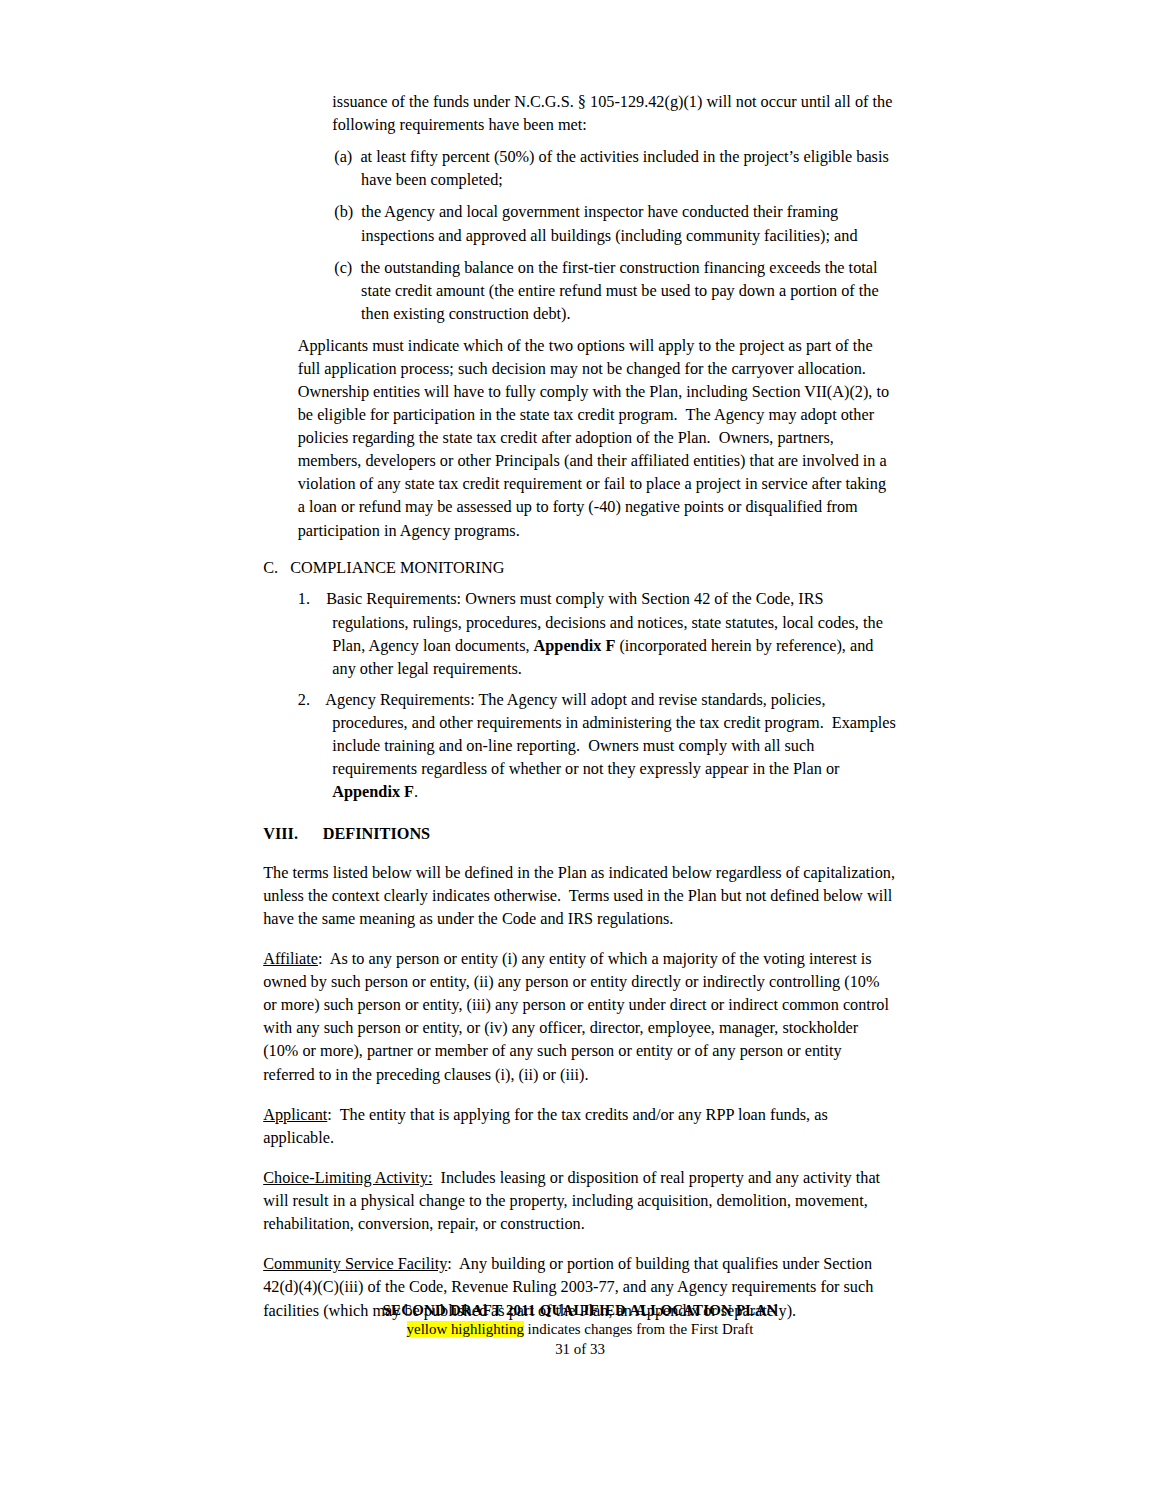issuance of the funds under N.C.G.S. § 105-129.42(g)(1) will not occur until all of the following requirements have been met:
(a) at least fifty percent (50%) of the activities included in the project’s eligible basis have been completed;
(b) the Agency and local government inspector have conducted their framing inspections and approved all buildings (including community facilities); and
(c) the outstanding balance on the first-tier construction financing exceeds the total state credit amount (the entire refund must be used to pay down a portion of the then existing construction debt).
Applicants must indicate which of the two options will apply to the project as part of the full application process; such decision may not be changed for the carryover allocation. Ownership entities will have to fully comply with the Plan, including Section VII(A)(2), to be eligible for participation in the state tax credit program. The Agency may adopt other policies regarding the state tax credit after adoption of the Plan. Owners, partners, members, developers or other Principals (and their affiliated entities) that are involved in a violation of any state tax credit requirement or fail to place a project in service after taking a loan or refund may be assessed up to forty (-40) negative points or disqualified from participation in Agency programs.
C. COMPLIANCE MONITORING
1. Basic Requirements: Owners must comply with Section 42 of the Code, IRS regulations, rulings, procedures, decisions and notices, state statutes, local codes, the Plan, Agency loan documents, Appendix F (incorporated herein by reference), and any other legal requirements.
2. Agency Requirements: The Agency will adopt and revise standards, policies, procedures, and other requirements in administering the tax credit program. Examples include training and on-line reporting. Owners must comply with all such requirements regardless of whether or not they expressly appear in the Plan or Appendix F.
VIII. DEFINITIONS
The terms listed below will be defined in the Plan as indicated below regardless of capitalization, unless the context clearly indicates otherwise. Terms used in the Plan but not defined below will have the same meaning as under the Code and IRS regulations.
Affiliate: As to any person or entity (i) any entity of which a majority of the voting interest is owned by such person or entity, (ii) any person or entity directly or indirectly controlling (10% or more) such person or entity, (iii) any person or entity under direct or indirect common control with any such person or entity, or (iv) any officer, director, employee, manager, stockholder (10% or more), partner or member of any such person or entity or of any person or entity referred to in the preceding clauses (i), (ii) or (iii).
Applicant: The entity that is applying for the tax credits and/or any RPP loan funds, as applicable.
Choice-Limiting Activity: Includes leasing or disposition of real property and any activity that will result in a physical change to the property, including acquisition, demolition, movement, rehabilitation, conversion, repair, or construction.
Community Service Facility: Any building or portion of building that qualifies under Section 42(d)(4)(C)(iii) of the Code, Revenue Ruling 2003-77, and any Agency requirements for such facilities (which may be published as part of the Plan, an Appendix or separately).
SECOND DRAFT 2011 QUALIFIED ALLOCATION PLAN
yellow highlighting indicates changes from the First Draft
31 of 33